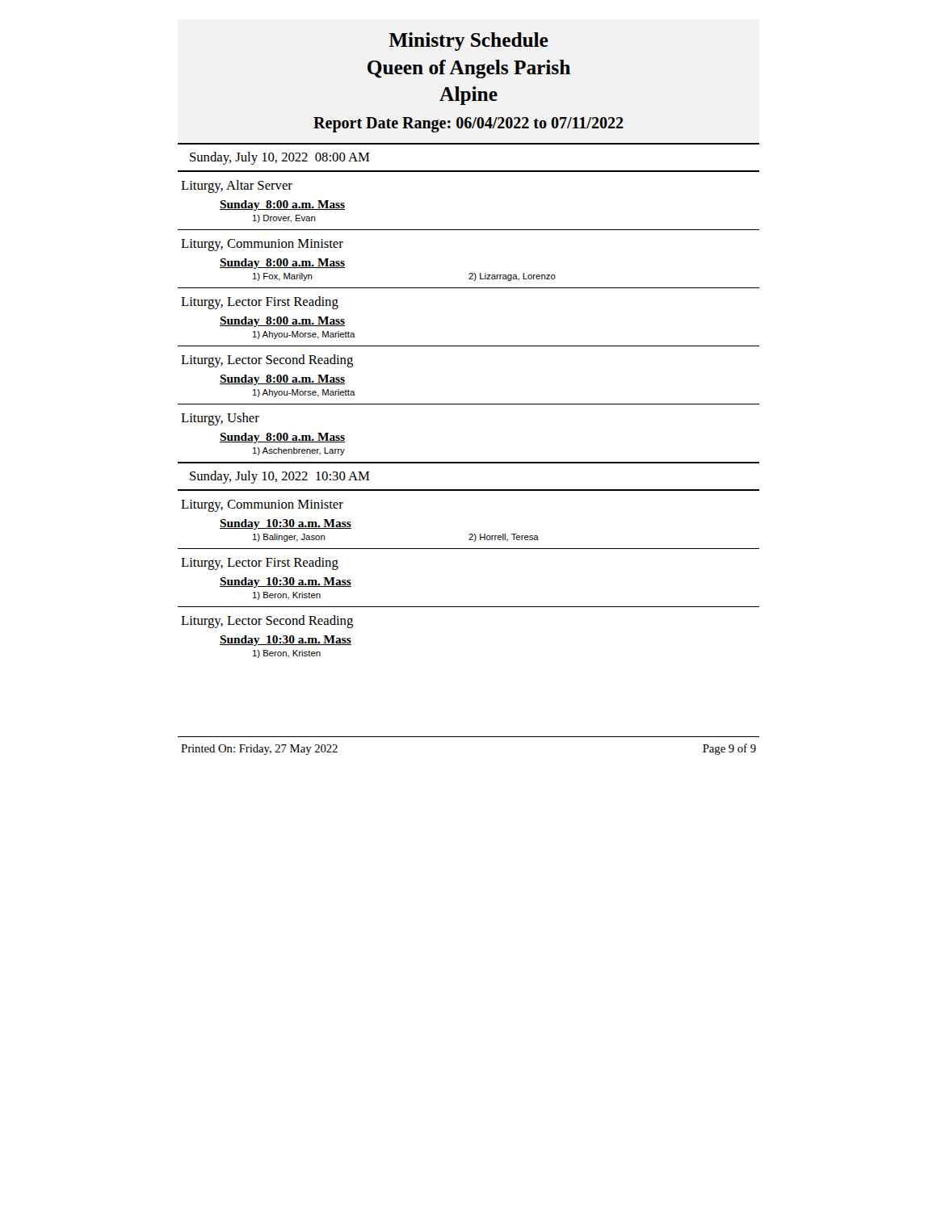Ministry Schedule
Queen of Angels Parish
Alpine
Report Date Range: 06/04/2022 to 07/11/2022
Sunday, July 10, 2022 08:00 AM
Liturgy, Altar Server
Sunday 8:00 a.m. Mass
1) Drover, Evan
Liturgy, Communion Minister
Sunday 8:00 a.m. Mass
1) Fox, Marilyn 2) Lizarraga, Lorenzo
Liturgy, Lector First Reading
Sunday 8:00 a.m. Mass
1) Ahyou-Morse, Marietta
Liturgy, Lector Second Reading
Sunday 8:00 a.m. Mass
1) Ahyou-Morse, Marietta
Liturgy, Usher
Sunday 8:00 a.m. Mass
1) Aschenbrener, Larry
Sunday, July 10, 2022 10:30 AM
Liturgy, Communion Minister
Sunday 10:30 a.m. Mass
1) Balinger, Jason 2) Horrell, Teresa
Liturgy, Lector First Reading
Sunday 10:30 a.m. Mass
1) Beron, Kristen
Liturgy, Lector Second Reading
Sunday 10:30 a.m. Mass
1) Beron, Kristen
Printed On: Friday, 27 May 2022 Page 9 of 9